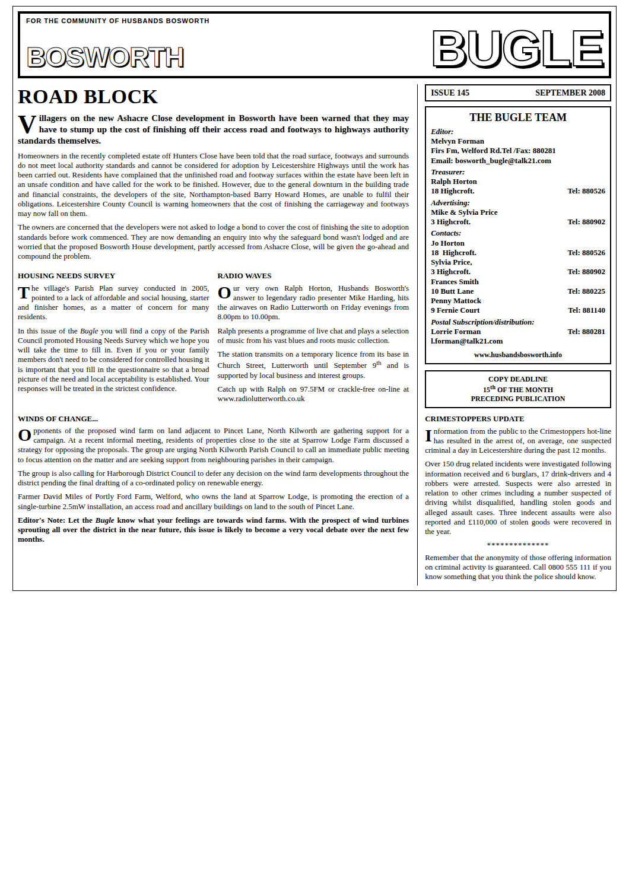For the community of Husbands Bosworth
BOSWORTH
BUGLE
ROAD BLOCK
Villagers on the new Ashacre Close development in Bosworth have been warned that they may have to stump up the cost of finishing off their access road and footways to highways authority standards themselves.
Homeowners in the recently completed estate off Hunters Close have been told that the road surface, footways and surrounds do not meet local authority standards and cannot be considered for adoption by Leicestershire Highways until the work has been carried out. Residents have complained that the unfinished road and footway surfaces within the estate have been left in an unsafe condition and have called for the work to be finished. However, due to the general downturn in the building trade and financial constraints, the developers of the site, Northampton-based Barry Howard Homes, are unable to fulfil their obligations. Leicestershire County Council is warning homeowners that the cost of finishing the carriageway and footways may now fall on them.
The owners are concerned that the developers were not asked to lodge a bond to cover the cost of finishing the site to adoption standards before work commenced. They are now demanding an enquiry into why the safeguard bond wasn't lodged and are worried that the proposed Bosworth House development, partly accessed from Ashacre Close, will be given the go-ahead and compound the problem.
Housing Needs Survey
The village's Parish Plan survey conducted in 2005, pointed to a lack of affordable and social housing, starter and finisher homes, as a matter of concern for many residents.
In this issue of the Bugle you will find a copy of the Parish Council promoted Housing Needs Survey which we hope you will take the time to fill in. Even if you or your family members don't need to be considered for controlled housing it is important that you fill in the questionnaire so that a broad picture of the need and local acceptability is established. Your responses will be treated in the strictest confidence.
Radio Waves
Our very own Ralph Horton, Husbands Bosworth's answer to legendary radio presenter Mike Harding, hits the airwaves on Radio Lutterworth on Friday evenings from 8.00pm to 10.00pm.
Ralph presents a programme of live chat and plays a selection of music from his vast blues and roots music collection.
The station transmits on a temporary licence from its base in Church Street, Lutterworth until September 9th and is supported by local business and interest groups.
Catch up with Ralph on 97.5FM or crackle-free on-line at www.radiolutterworth.co.uk
Winds of Change...
Opponents of the proposed wind farm on land adjacent to Pincet Lane, North Kilworth are gathering support for a campaign. At a recent informal meeting, residents of properties close to the site at Sparrow Lodge Farm discussed a strategy for opposing the proposals. The group are urging North Kilworth Parish Council to call an immediate public meeting to focus attention on the matter and are seeking support from neighbouring parishes in their campaign.
The group is also calling for Harborough District Council to defer any decision on the wind farm developments throughout the district pending the final drafting of a co-ordinated policy on renewable energy.
Farmer David Miles of Portly Ford Farm, Welford, who owns the land at Sparrow Lodge, is promoting the erection of a single-turbine 2.5mW installation, an access road and ancillary buildings on land to the south of Pincet Lane.
Editor's Note: Let the Bugle know what your feelings are towards wind farms. With the prospect of wind turbines sprouting all over the district in the near future, this issue is likely to become a very vocal debate over the next few months.
ISSUE 145 SEPTEMBER 2008
THE BUGLE TEAM
Editor:
Melvyn Forman
Firs Fm, Welford Rd.Tel /Fax: 880281
Email: bosworth_bugle@talk21.com
Treasurer:
Ralph Horton
18 Highcroft. Tel: 880526
Advertising:
Mike & Sylvia Price
3 Highcroft. Tel: 880902
Contacts:
Jo Horton
18 Highcroft. Tel: 880526
Sylvia Price,
3 Highcroft. Tel: 880902
Frances Smith
10 Butt Lane Tel: 880225
Penny Mattock
9 Fernie Court Tel: 881140
Postal Subscription/distribution:
Lorrie Forman Tel: 880281
l.forman@talk21.com
www.husbandsbosworth.info
COPY DEADLINE
15th OF THE MONTH
PRECEDING PUBLICATION
Crimestoppers Update
Information from the public to the Crimestoppers hot-line has resulted in the arrest of, on average, one suspected criminal a day in Leicestershire during the past 12 months.
Over 150 drug related incidents were investigated following information received and 6 burglars, 17 drink-drivers and 4 robbers were arrested. Suspects were also arrested in relation to other crimes including a number suspected of driving whilst disqualified, handling stolen goods and alleged assault cases. Three indecent assaults were also reported and £110,000 of stolen goods were recovered in the year.
**************
Remember that the anonymity of those offering information on criminal activity is guaranteed. Call 0800 555 111 if you know something that you think the police should know.